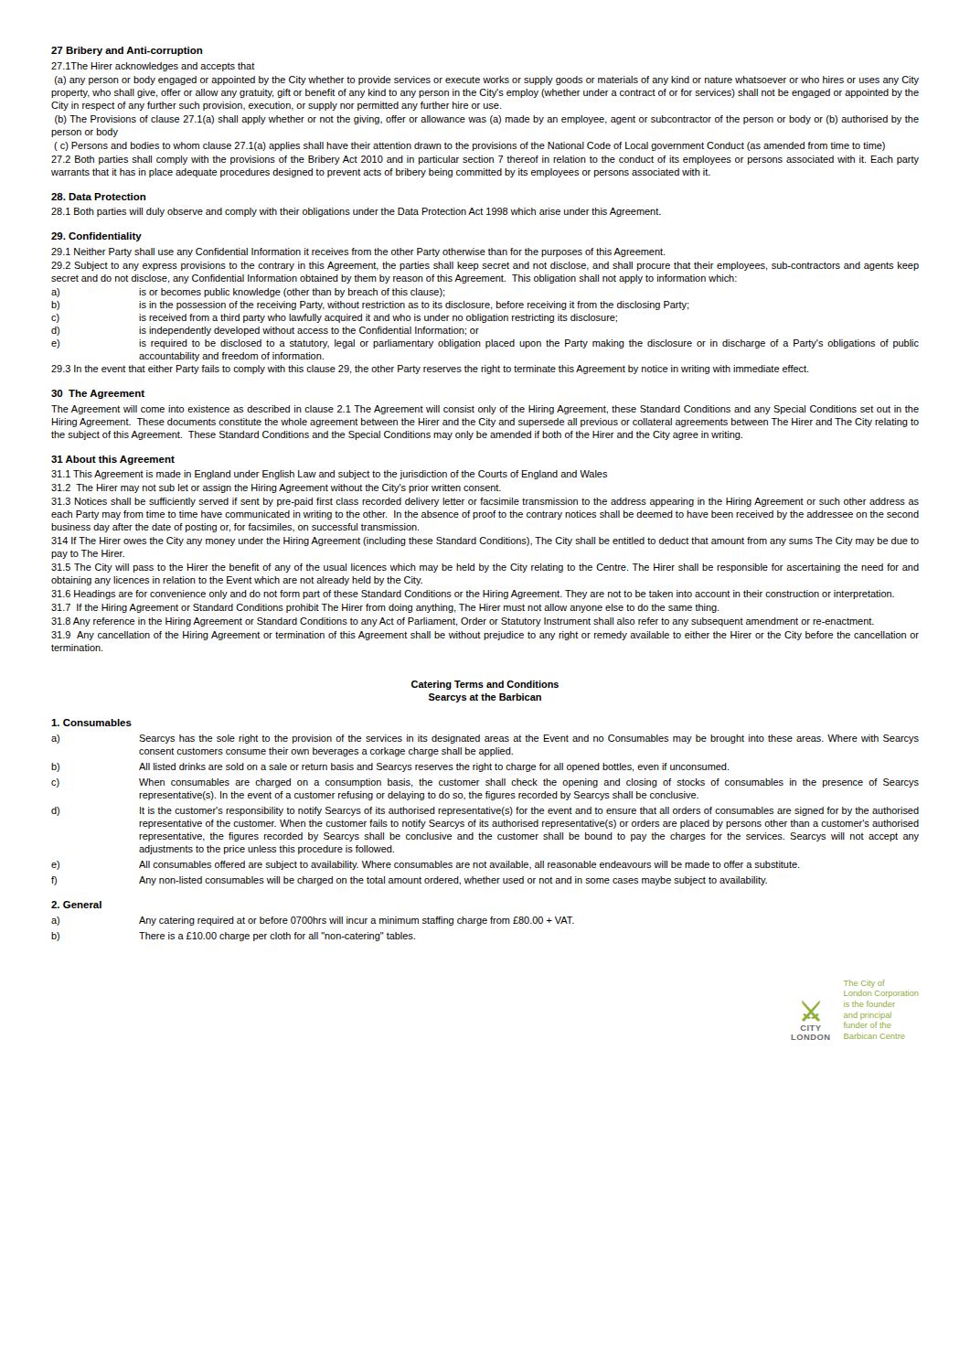27 Bribery and Anti-corruption
27.1The Hirer acknowledges and accepts that
(a) any person or body engaged or appointed by the City whether to provide services or execute works or supply goods or materials of any kind or nature whatsoever or who hires or uses any City property, who shall give, offer or allow any gratuity, gift or benefit of any kind to any person in the City's employ (whether under a contract of or for services) shall not be engaged or appointed by the City in respect of any further such provision, execution, or supply nor permitted any further hire or use.
(b) The Provisions of clause 27.1(a) shall apply whether or not the giving, offer or allowance was (a) made by an employee, agent or subcontractor of the person or body or (b) authorised by the person or body
( c) Persons and bodies to whom clause 27.1(a) applies shall have their attention drawn to the provisions of the National Code of Local government Conduct (as amended from time to time)
27.2 Both parties shall comply with the provisions of the Bribery Act 2010 and in particular section 7 thereof in relation to the conduct of its employees or persons associated with it. Each party warrants that it has in place adequate procedures designed to prevent acts of bribery being committed by its employees or persons associated with it.
28. Data Protection
28.1 Both parties will duly observe and comply with their obligations under the Data Protection Act 1998 which arise under this Agreement.
29. Confidentiality
29.1 Neither Party shall use any Confidential Information it receives from the other Party otherwise than for the purposes of this Agreement.
29.2 Subject to any express provisions to the contrary in this Agreement, the parties shall keep secret and not disclose, and shall procure that their employees, sub-contractors and agents keep secret and do not disclose, any Confidential Information obtained by them by reason of this Agreement. This obligation shall not apply to information which:
a)
is or becomes public knowledge (other than by breach of this clause);
b)
is in the possession of the receiving Party, without restriction as to its disclosure, before receiving it from the disclosing Party;
c)
is received from a third party who lawfully acquired it and who is under no obligation restricting its disclosure;
d)
is independently developed without access to the Confidential Information; or
e)
is required to be disclosed to a statutory, legal or parliamentary obligation placed upon the Party making the disclosure or in discharge of a Party's obligations of public accountability and freedom of information.
29.3 In the event that either Party fails to comply with this clause 29, the other Party reserves the right to terminate this Agreement by notice in writing with immediate effect.
30 The Agreement
The Agreement will come into existence as described in clause 2.1 The Agreement will consist only of the Hiring Agreement, these Standard Conditions and any Special Conditions set out in the Hiring Agreement. These documents constitute the whole agreement between the Hirer and the City and supersede all previous or collateral agreements between The Hirer and The City relating to the subject of this Agreement. These Standard Conditions and the Special Conditions may only be amended if both of the Hirer and the City agree in writing.
31 About this Agreement
31.1 This Agreement is made in England under English Law and subject to the jurisdiction of the Courts of England and Wales
31.2 The Hirer may not sub let or assign the Hiring Agreement without the City's prior written consent.
31.3 Notices shall be sufficiently served if sent by pre-paid first class recorded delivery letter or facsimile transmission to the address appearing in the Hiring Agreement or such other address as each Party may from time to time have communicated in writing to the other. In the absence of proof to the contrary notices shall be deemed to have been received by the addressee on the second business day after the date of posting or, for facsimiles, on successful transmission.
314 If The Hirer owes the City any money under the Hiring Agreement (including these Standard Conditions), The City shall be entitled to deduct that amount from any sums The City may be due to pay to The Hirer.
31.5 The City will pass to the Hirer the benefit of any of the usual licences which may be held by the City relating to the Centre. The Hirer shall be responsible for ascertaining the need for and obtaining any licences in relation to the Event which are not already held by the City.
31.6 Headings are for convenience only and do not form part of these Standard Conditions or the Hiring Agreement. They are not to be taken into account in their construction or interpretation.
31.7 If the Hiring Agreement or Standard Conditions prohibit The Hirer from doing anything, The Hirer must not allow anyone else to do the same thing.
31.8 Any reference in the Hiring Agreement or Standard Conditions to any Act of Parliament, Order or Statutory Instrument shall also refer to any subsequent amendment or re-enactment.
31.9 Any cancellation of the Hiring Agreement or termination of this Agreement shall be without prejudice to any right or remedy available to either the Hirer or the City before the cancellation or termination.
Catering Terms and Conditions
Searcys at the Barbican
1. Consumables
a)
Searcys has the sole right to the provision of the services in its designated areas at the Event and no Consumables may be brought into these areas. Where with Searcys consent customers consume their own beverages a corkage charge shall be applied.
b)
All listed drinks are sold on a sale or return basis and Searcys reserves the right to charge for all opened bottles, even if unconsumed.
c)
When consumables are charged on a consumption basis, the customer shall check the opening and closing of stocks of consumables in the presence of Searcys representative(s). In the event of a customer refusing or delaying to do so, the figures recorded by Searcys shall be conclusive.
d)
It is the customer's responsibility to notify Searcys of its authorised representative(s) for the event and to ensure that all orders of consumables are signed for by the authorised representative of the customer. When the customer fails to notify Searcys of its authorised representative(s) or orders are placed by persons other than a customer's authorised representative, the figures recorded by Searcys shall be conclusive and the customer shall be bound to pay the charges for the services. Searcys will not accept any adjustments to the price unless this procedure is followed.
e)
All consumables offered are subject to availability. Where consumables are not available, all reasonable endeavours will be made to offer a substitute.
f)
Any non-listed consumables will be charged on the total amount ordered, whether used or not and in some cases maybe subject to availability.
2. General
a)
Any catering required at or before 0700hrs will incur a minimum staffing charge from £80.00 + VAT.
b)
There is a £10.00 charge per cloth for all "non-catering" tables.
⚔
CITY
LONDON
The City of
London Corporation
is the founder
and principal
funder of the
Barbican Centre